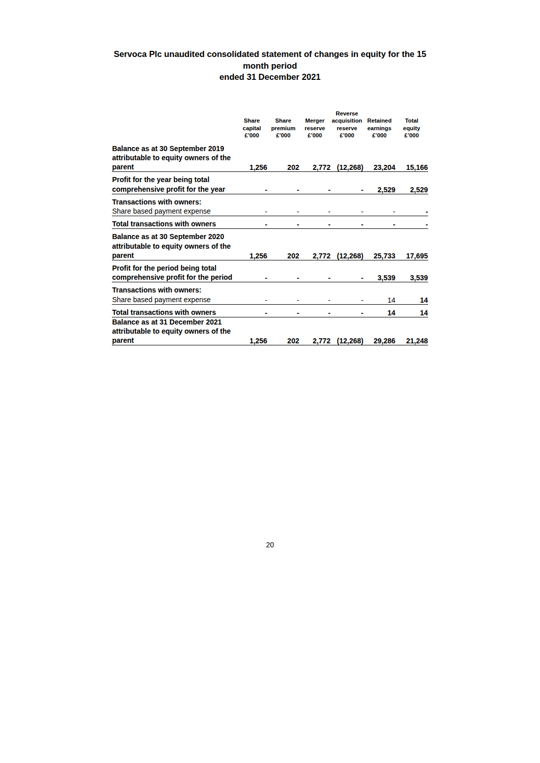Servoca Plc unaudited consolidated statement of changes in equity for the 15 month period
ended 31 December 2021
| | Share capital £’000 | Share premium £’000 | Merger reserve £’000 | Reverse acquisition reserve £’000 | Retained earnings £’000 | Total equity £’000 |
| --- | --- | --- | --- | --- | --- | --- |
| Balance as at 30 September 2019 attributable to equity owners of the parent | 1,256 | 202 | 2,772 | (12,268) | 23,204 | 15,166 |
| Profit for the year being total comprehensive profit for the year | - | - | - | - | 2,529 | 2,529 |
| Transactions with owners: | | | | | | |
| Share based payment expense | - | - | - | - | - | - |
| Total transactions with owners | - | - | - | - | - | - |
| Balance as at 30 September 2020 attributable to equity owners of the parent | 1,256 | 202 | 2,772 | (12,268) | 25,733 | 17,695 |
| Profit for the period being total comprehensive profit for the period | - | - | - | - | 3,539 | 3,539 |
| Transactions with owners: | | | | | | |
| Share based payment expense | - | - | - | - | 14 | 14 |
| Total transactions with owners | - | - | - | - | 14 | 14 |
| Balance as at 31 December 2021 attributable to equity owners of the parent | 1,256 | 202 | 2,772 | (12,268) | 29,286 | 21,248 |
20